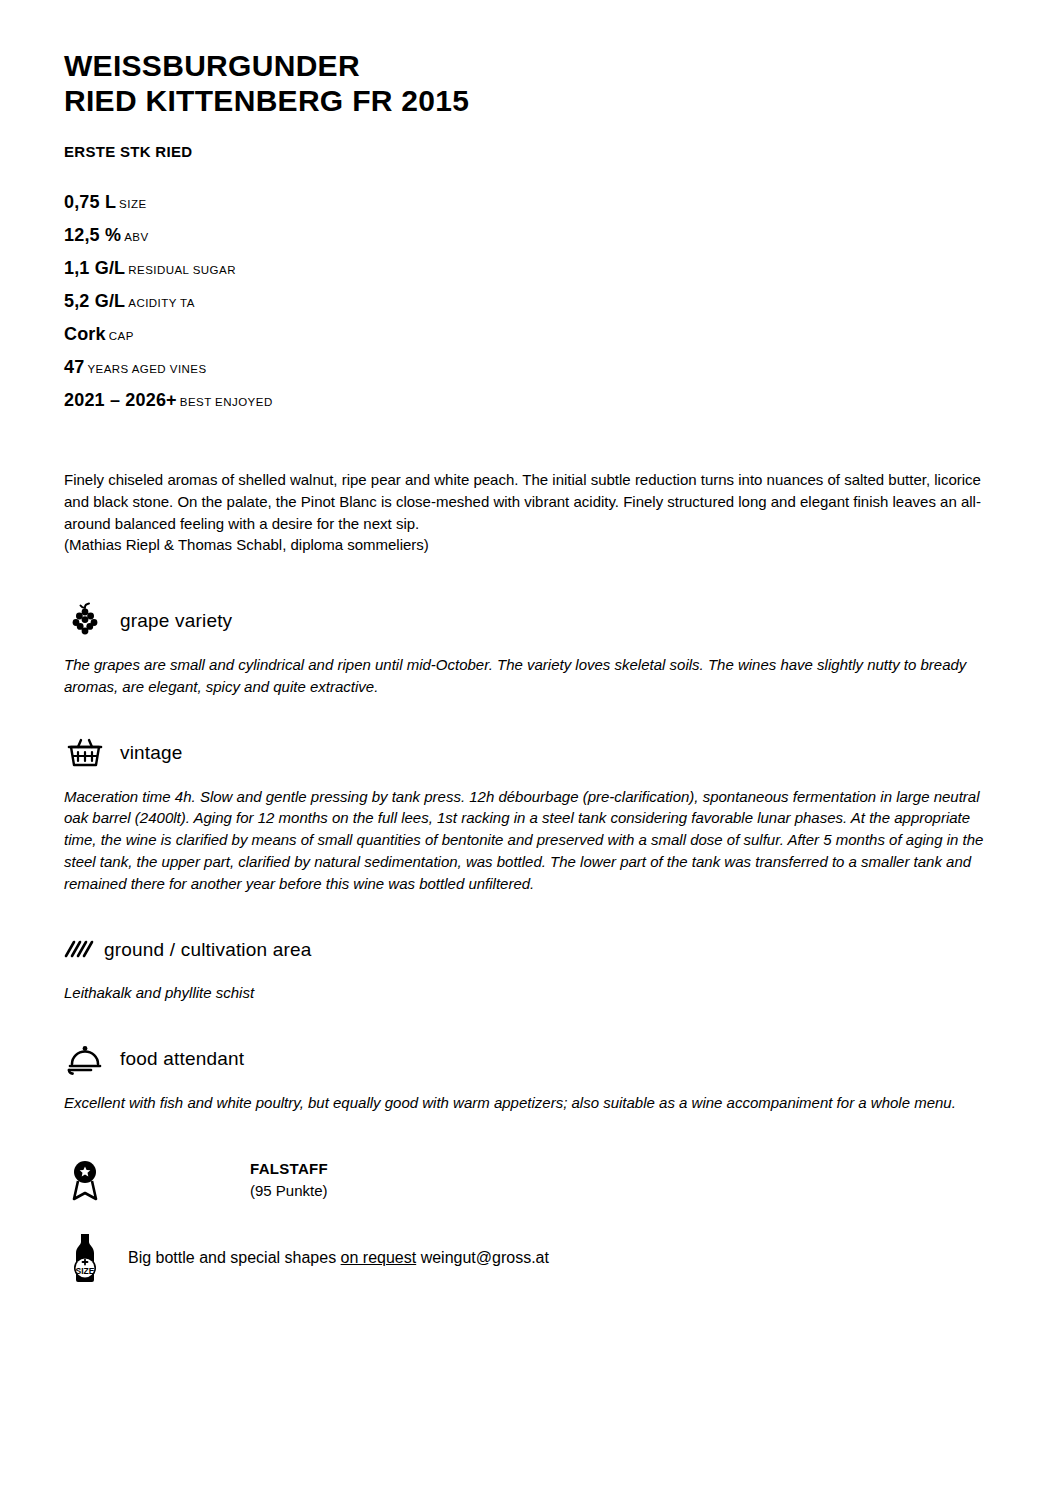Weissburgunder
Ried Kittenberg FR 2015
Erste STK Ried
0,75 L Size
12,5 % ABV
1,1 G/L Residual Sugar
5,2 G/L Acidity TA
Cork Cap
47 Years aged vines
2021 – 2026+Best enjoyed
Finely chiseled aromas of shelled walnut, ripe pear and white peach. The initial subtle reduction turns into nuances of salted butter, licorice and black stone. On the palate, the Pinot Blanc is close-meshed with vibrant acidity. Finely structured long and elegant finish leaves an all-around balanced feeling with a desire for the next sip.
(Mathias Riepl & Thomas Schabl, diploma sommeliers)
grape variety
The grapes are small and cylindrical and ripen until mid-October. The variety loves skeletal soils. The wines have slightly nutty to bready aromas, are elegant, spicy and quite extractive.
vintage
Maceration time 4h. Slow and gentle pressing by tank press. 12h débourbage (pre-clarification), spontaneous fermentation in large neutral oak barrel (2400lt). Aging for 12 months on the full lees, 1st racking in a steel tank considering favorable lunar phases. At the appropriate time, the wine is clarified by means of small quantities of bentonite and preserved with a small dose of sulfur. After 5 months of aging in the steel tank, the upper part, clarified by natural sedimentation, was bottled. The lower part of the tank was transferred to a smaller tank and remained there for another year before this wine was bottled unfiltered.
ground / cultivation area
Leithakalk and phyllite schist
food attendant
Excellent with fish and white poultry, but equally good with warm appetizers; also suitable as a wine accompaniment for a whole menu.
Falstaff
(95 Punkte)
SIZE
Big bottle and special shapes on request weingut@gross.at